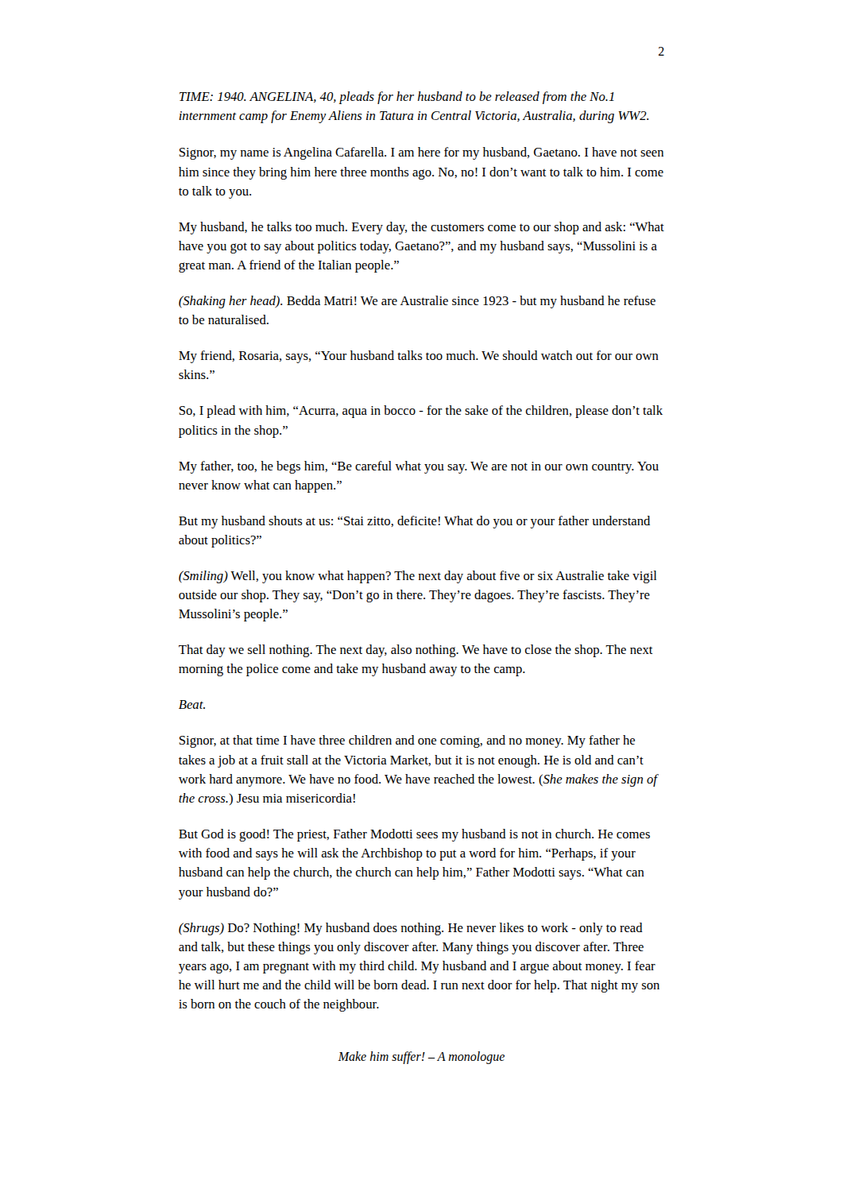2
TIME: 1940. ANGELINA, 40, pleads for her husband to be released from the No.1 internment camp for Enemy Aliens in Tatura in Central Victoria, Australia, during WW2.
Signor, my name is Angelina Cafarella. I am here for my husband, Gaetano. I have not seen him since they bring him here three months ago. No, no! I don’t want to talk to him. I come to talk to you.
My husband, he talks too much. Every day, the customers come to our shop and ask: “What have you got to say about politics today, Gaetano?”, and my husband says, “Mussolini is a great man. A friend of the Italian people.”
(Shaking her head). Bedda Matri! We are Australie since 1923 - but my husband he refuse to be naturalised.
My friend, Rosaria, says, “Your husband talks too much. We should watch out for our own skins.”
So, I plead with him, “Acurra, aqua in bocco - for the sake of the children, please don’t talk politics in the shop.”
My father, too, he begs him, “Be careful what you say. We are not in our own country. You never know what can happen.”
But my husband shouts at us: “Stai zitto, deficite! What do you or your father understand about politics?”
(Smiling) Well, you know what happen? The next day about five or six Australie take vigil outside our shop. They say, “Don’t go in there. They’re dagoes. They’re fascists. They’re Mussolini’s people.”
That day we sell nothing. The next day, also nothing. We have to close the shop. The next morning the police come and take my husband away to the camp.
Beat.
Signor, at that time I have three children and one coming, and no money. My father he takes a job at a fruit stall at the Victoria Market, but it is not enough. He is old and can’t work hard anymore. We have no food. We have reached the lowest. (She makes the sign of the cross.) Jesu mia misericordia!
But God is good! The priest, Father Modotti sees my husband is not in church. He comes with food and says he will ask the Archbishop to put a word for him. “Perhaps, if your husband can help the church, the church can help him,” Father Modotti says. “What can your husband do?”
(Shrugs) Do? Nothing! My husband does nothing. He never likes to work - only to read and talk, but these things you only discover after. Many things you discover after. Three years ago, I am pregnant with my third child. My husband and I argue about money. I fear he will hurt me and the child will be born dead. I run next door for help. That night my son is born on the couch of the neighbour.
Make him suffer! – A monologue